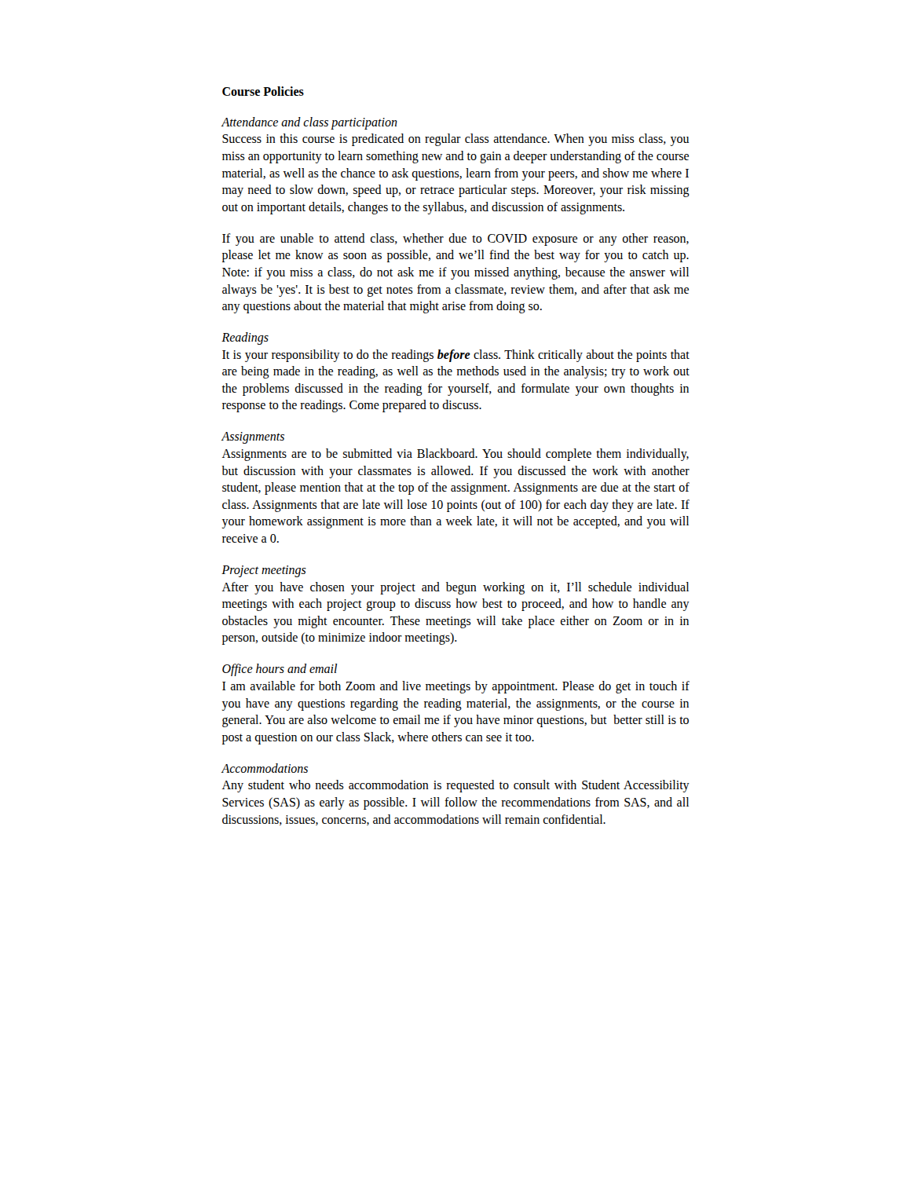Course Policies
Attendance and class participation
Success in this course is predicated on regular class attendance. When you miss class, you miss an opportunity to learn something new and to gain a deeper understanding of the course material, as well as the chance to ask questions, learn from your peers, and show me where I may need to slow down, speed up, or retrace particular steps. Moreover, your risk missing out on important details, changes to the syllabus, and discussion of assignments.
If you are unable to attend class, whether due to COVID exposure or any other reason, please let me know as soon as possible, and we’ll find the best way for you to catch up. Note: if you miss a class, do not ask me if you missed anything, because the answer will always be 'yes'. It is best to get notes from a classmate, review them, and after that ask me any questions about the material that might arise from doing so.
Readings
It is your responsibility to do the readings before class. Think critically about the points that are being made in the reading, as well as the methods used in the analysis; try to work out the problems discussed in the reading for yourself, and formulate your own thoughts in response to the readings. Come prepared to discuss.
Assignments
Assignments are to be submitted via Blackboard. You should complete them individually, but discussion with your classmates is allowed. If you discussed the work with another student, please mention that at the top of the assignment. Assignments are due at the start of class. Assignments that are late will lose 10 points (out of 100) for each day they are late. If your homework assignment is more than a week late, it will not be accepted, and you will receive a 0.
Project meetings
After you have chosen your project and begun working on it, I’ll schedule individual meetings with each project group to discuss how best to proceed, and how to handle any obstacles you might encounter. These meetings will take place either on Zoom or in in person, outside (to minimize indoor meetings).
Office hours and email
I am available for both Zoom and live meetings by appointment. Please do get in touch if you have any questions regarding the reading material, the assignments, or the course in general. You are also welcome to email me if you have minor questions, but better still is to post a question on our class Slack, where others can see it too.
Accommodations
Any student who needs accommodation is requested to consult with Student Accessibility Services (SAS) as early as possible. I will follow the recommendations from SAS, and all discussions, issues, concerns, and accommodations will remain confidential.